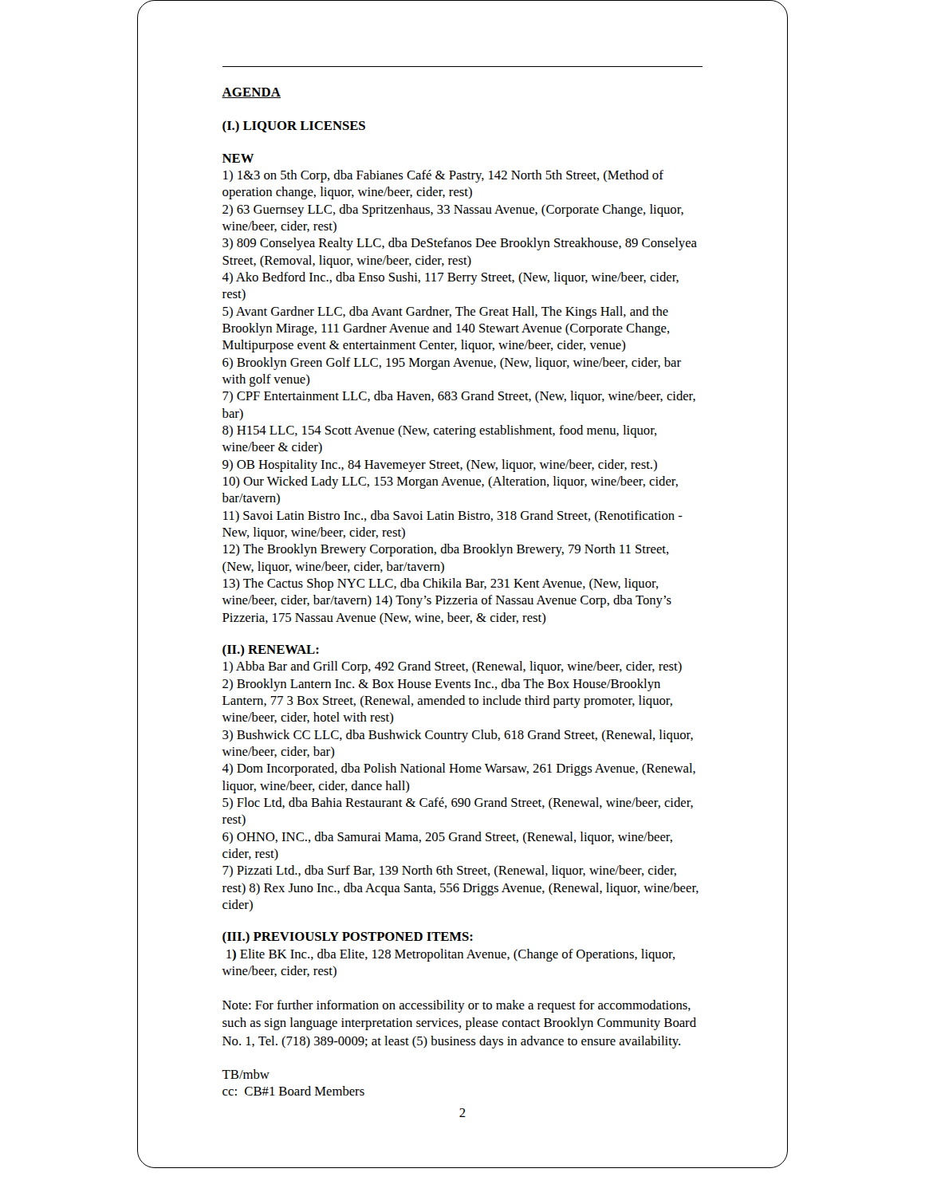AGENDA
(I.) LIQUOR LICENSES
NEW
1) 1&3 on 5th Corp, dba Fabianes Café & Pastry, 142 North 5th Street, (Method of operation change, liquor, wine/beer, cider, rest)
2) 63 Guernsey LLC, dba Spritzenhaus, 33 Nassau Avenue, (Corporate Change, liquor, wine/beer, cider, rest)
3) 809 Conselyea Realty LLC, dba DeStefanos Dee Brooklyn Streakhouse, 89 Conselyea Street, (Removal, liquor, wine/beer, cider, rest)
4) Ako Bedford Inc., dba Enso Sushi, 117 Berry Street, (New, liquor, wine/beer, cider, rest)
5) Avant Gardner LLC, dba Avant Gardner, The Great Hall, The Kings Hall, and the Brooklyn Mirage, 111 Gardner Avenue and 140 Stewart Avenue (Corporate Change, Multipurpose event & entertainment Center, liquor, wine/beer, cider, venue)
6) Brooklyn Green Golf LLC, 195 Morgan Avenue, (New, liquor, wine/beer, cider, bar with golf venue)
7) CPF Entertainment LLC, dba Haven, 683 Grand Street, (New, liquor, wine/beer, cider, bar)
8) H154 LLC, 154 Scott Avenue (New, catering establishment, food menu, liquor, wine/beer & cider)
9) OB Hospitality Inc., 84 Havemeyer Street, (New, liquor, wine/beer, cider, rest.)
10) Our Wicked Lady LLC, 153 Morgan Avenue, (Alteration, liquor, wine/beer, cider, bar/tavern)
11) Savoi Latin Bistro Inc., dba Savoi Latin Bistro, 318 Grand Street, (Renotification - New, liquor, wine/beer, cider, rest)
12) The Brooklyn Brewery Corporation, dba Brooklyn Brewery, 79 North 11 Street, (New, liquor, wine/beer, cider, bar/tavern)
13) The Cactus Shop NYC LLC, dba Chikila Bar, 231 Kent Avenue, (New, liquor, wine/beer, cider, bar/tavern) 14) Tony’s Pizzeria of Nassau Avenue Corp, dba Tony’s Pizzeria, 175 Nassau Avenue (New, wine, beer, & cider, rest)
(II.) RENEWAL:
1) Abba Bar and Grill Corp, 492 Grand Street, (Renewal, liquor, wine/beer, cider, rest)
2) Brooklyn Lantern Inc. & Box House Events Inc., dba The Box House/Brooklyn Lantern, 77 3 Box Street, (Renewal, amended to include third party promoter, liquor, wine/beer, cider, hotel with rest)
3) Bushwick CC LLC, dba Bushwick Country Club, 618 Grand Street, (Renewal, liquor, wine/beer, cider, bar)
4) Dom Incorporated, dba Polish National Home Warsaw, 261 Driggs Avenue, (Renewal, liquor, wine/beer, cider, dance hall)
5) Floc Ltd, dba Bahia Restaurant & Café, 690 Grand Street, (Renewal, wine/beer, cider, rest)
6) OHNO, INC., dba Samurai Mama, 205 Grand Street, (Renewal, liquor, wine/beer, cider, rest)
7) Pizzati Ltd., dba Surf Bar, 139 North 6th Street, (Renewal, liquor, wine/beer, cider, rest) 8) Rex Juno Inc., dba Acqua Santa, 556 Driggs Avenue, (Renewal, liquor, wine/beer, cider)
(III.) PREVIOUSLY POSTPONED ITEMS:
1) Elite BK Inc., dba Elite, 128 Metropolitan Avenue, (Change of Operations, liquor, wine/beer, cider, rest)
Note: For further information on accessibility or to make a request for accommodations, such as sign language interpretation services, please contact Brooklyn Community Board No. 1, Tel. (718) 389-0009; at least (5) business days in advance to ensure availability.
TB/mbw
cc: CB#1 Board Members
2